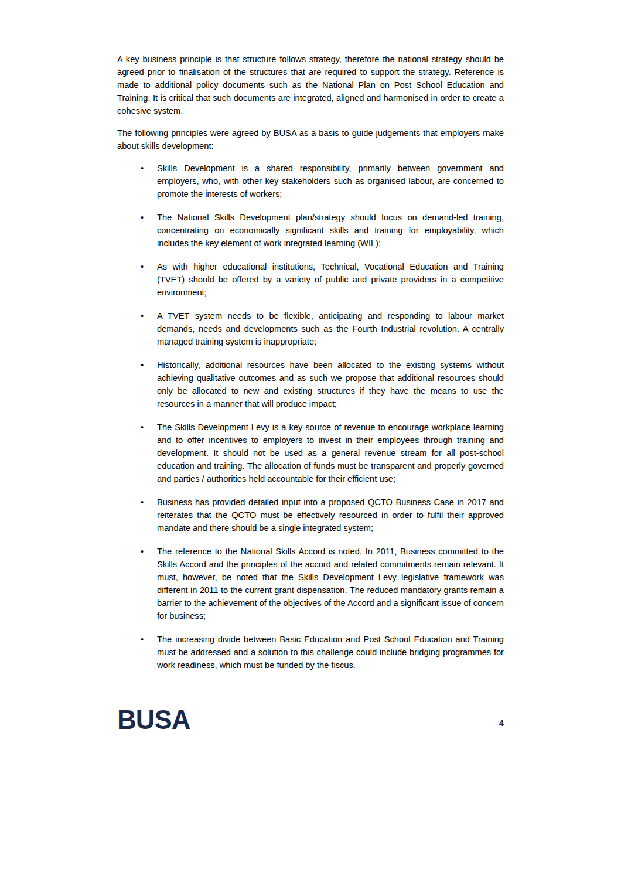A key business principle is that structure follows strategy, therefore the national strategy should be agreed prior to finalisation of the structures that are required to support the strategy. Reference is made to additional policy documents such as the National Plan on Post School Education and Training. It is critical that such documents are integrated, aligned and harmonised in order to create a cohesive system.
The following principles were agreed by BUSA as a basis to guide judgements that employers make about skills development:
Skills Development is a shared responsibility, primarily between government and employers, who, with other key stakeholders such as organised labour, are concerned to promote the interests of workers;
The National Skills Development plan/strategy should focus on demand-led training, concentrating on economically significant skills and training for employability, which includes the key element of work integrated learning (WIL);
As with higher educational institutions, Technical, Vocational Education and Training (TVET) should be offered by a variety of public and private providers in a competitive environment;
A TVET system needs to be flexible, anticipating and responding to labour market demands, needs and developments such as the Fourth Industrial revolution. A centrally managed training system is inappropriate;
Historically, additional resources have been allocated to the existing systems without achieving qualitative outcomes and as such we propose that additional resources should only be allocated to new and existing structures if they have the means to use the resources in a manner that will produce impact;
The Skills Development Levy is a key source of revenue to encourage workplace learning and to offer incentives to employers to invest in their employees through training and development. It should not be used as a general revenue stream for all post-school education and training. The allocation of funds must be transparent and properly governed and parties / authorities held accountable for their efficient use;
Business has provided detailed input into a proposed QCTO Business Case in 2017 and reiterates that the QCTO must be effectively resourced in order to fulfil their approved mandate and there should be a single integrated system;
The reference to the National Skills Accord is noted. In 2011, Business committed to the Skills Accord and the principles of the accord and related commitments remain relevant. It must, however, be noted that the Skills Development Levy legislative framework was different in 2011 to the current grant dispensation. The reduced mandatory grants remain a barrier to the achievement of the objectives of the Accord and a significant issue of concern for business;
The increasing divide between Basic Education and Post School Education and Training must be addressed and a solution to this challenge could include bridging programmes for work readiness, which must be funded by the fiscus.
BUSA
4